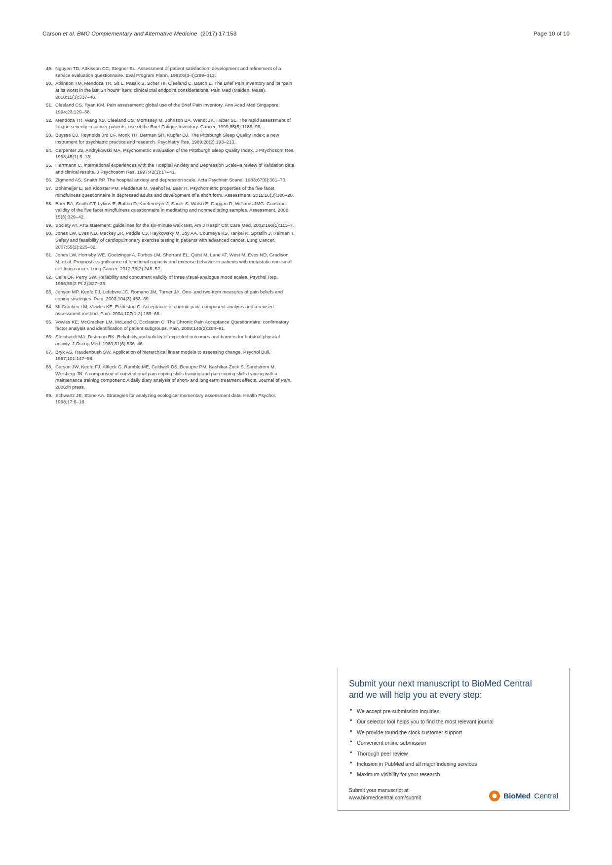Carson et al. BMC Complementary and Alternative Medicine (2017) 17:153
Page 10 of 10
49. Nguyen TD, Attkisson CC, Stegner BL. Assessment of patient satisfaction: development and refinement of a service evaluation questionnaire. Eval Program Plann. 1983;6(3-4):299–313.
50. Atkinson TM, Mendoza TR, Sit L, Passik S, Scher HI, Cleeland C, Basch E. The Brief Pain Inventory and its “pain at its worst in the last 24 hours” item: clinical trial endpoint considerations. Pain Med (Malden, Mass). 2010;11(3):337–46.
51. Cleeland CS, Ryan KM. Pain assessment: global use of the Brief Pain Inventory. Ann Acad Med Singapore. 1994;23:129–38.
52. Mendoza TR, Wang XS, Cleeland CS, Morrissey M, Johnson BA, Wendt JK, Huber SL. The rapid assessment of fatigue severity in cancer patients: use of the Brief Fatigue Inventory. Cancer. 1999;85(5):1186–96.
53. Buysse DJ, Reynolds 3rd CF, Monk TH, Berman SR, Kupfer DJ. The Pittsburgh Sleep Quality Index: a new instrument for psychiatric practice and research. Psychiatry Res. 1989;28(2):193–213.
54. Carpenter JS, Andrykowski MA. Psychometric evaluation of the Pittsburgh Sleep Quality Index. J Psychosom Res. 1998;45(1):5–13.
55. Herrmann C. International experiences with the Hospital Anxiety and Depression Scale–a review of validation data and clinical results. J Psychosom Res. 1997;42(1):17–41.
56. Zigmond AS, Snaith RP. The hospital anxiety and depression scale. Acta Psychiatr Scand. 1983;67(6):361–70.
57. Bohlmeijer E, ten Klooster PM, Fledderus M, Veehof M, Baer R. Psychometric properties of the five facet mindfulness questionnaire in depressed adults and development of a short form. Assessment. 2011;18(3):308–20.
58. Baer RA, Smith GT, Lykins E, Button D, Krietemeyer J, Sauer S, Walsh E, Duggan D, Williams JMG. Construct validity of the five facet mindfulness questionnaire in meditating and nonmeditating samples. Assessment. 2008; 15(3):329–42.
59. Society AT. ATS statement: guidelines for the six-minute walk test. Am J Respir Crit Care Med. 2002;166(1):111–7.
60. Jones LW, Eves ND, Mackey JR, Peddle CJ, Haykowsky M, Joy AA, Courneya KS, Tankel K, Spratlin J, Reiman T. Safety and feasibility of cardiopulmonary exercise testing in patients with advanced cancer. Lung Cancer. 2007;55(2):225–32.
61. Jones LW, Hornsby WE, Goetzinger A, Forbes LM, Sherrard EL, Quist M, Lane AT, West M, Eves ND, Gradison M, et al. Prognostic significance of functional capacity and exercise behavior in patients with metastatic non-small cell lung cancer. Lung Cancer. 2012;76(2):248–52.
62. Cella DF, Perry SW. Reliability and concurrent validity of three visual-analogue mood scales. Psychol Rep. 1986;59(2 Pt 2):827–33.
63. Jensen MP, Keefe FJ, Lefebvre JC, Romano JM, Turner JA. One- and two-item measures of pain beliefs and coping strategies. Pain. 2003;104(3):453–69.
64. McCracken LM, Vowles KE, Eccleston C. Acceptance of chronic pain: component analysis and a revised assessment method. Pain. 2004;107(1-2):159–66.
65. Vowles KE, McCracken LM, McLeod C, Eccleston C. The Chronic Pain Acceptance Questionnaire: confirmatory factor analysis and identification of patient subgroups. Pain. 2008;140(2):284–91.
66. Steinhardt MA, Dishman RK. Reliability and validity of expected outcomes and barriers for habitual physical activity. J Occup Med. 1989;31(6):536–46.
67. Bryk AS, Raudenbush SW. Application of hierarchical linear models to assessing change. Psychol Bull. 1987;101:147–58.
68. Carson JW, Keefe FJ, Affleck G, Rumble ME, Caldwell DS, Beaupre PM, Kashikar-Zuck S, Sandstrom M, Weisberg JN. A comparison of conventional pain coping skills training and pain coping skills training with a maintenance training component: A daily diary analysis of short- and long-term treatment effects. Journal of Pain. 2006;in press.
69. Schwartz JE, Stone AA. Strategies for analyzing ecological momentary assessment data. Health Psychol. 1998;17:6–16.
Submit your next manuscript to BioMed Central
and we will help you at every step:
We accept pre-submission inquiries
Our selector tool helps you to find the most relevant journal
We provide round the clock customer support
Convenient online submission
Thorough peer review
Inclusion in PubMed and all major indexing services
Maximum visibility for your research
Submit your manuscript at www.biomedcentral.com/submit
Bio Med Central